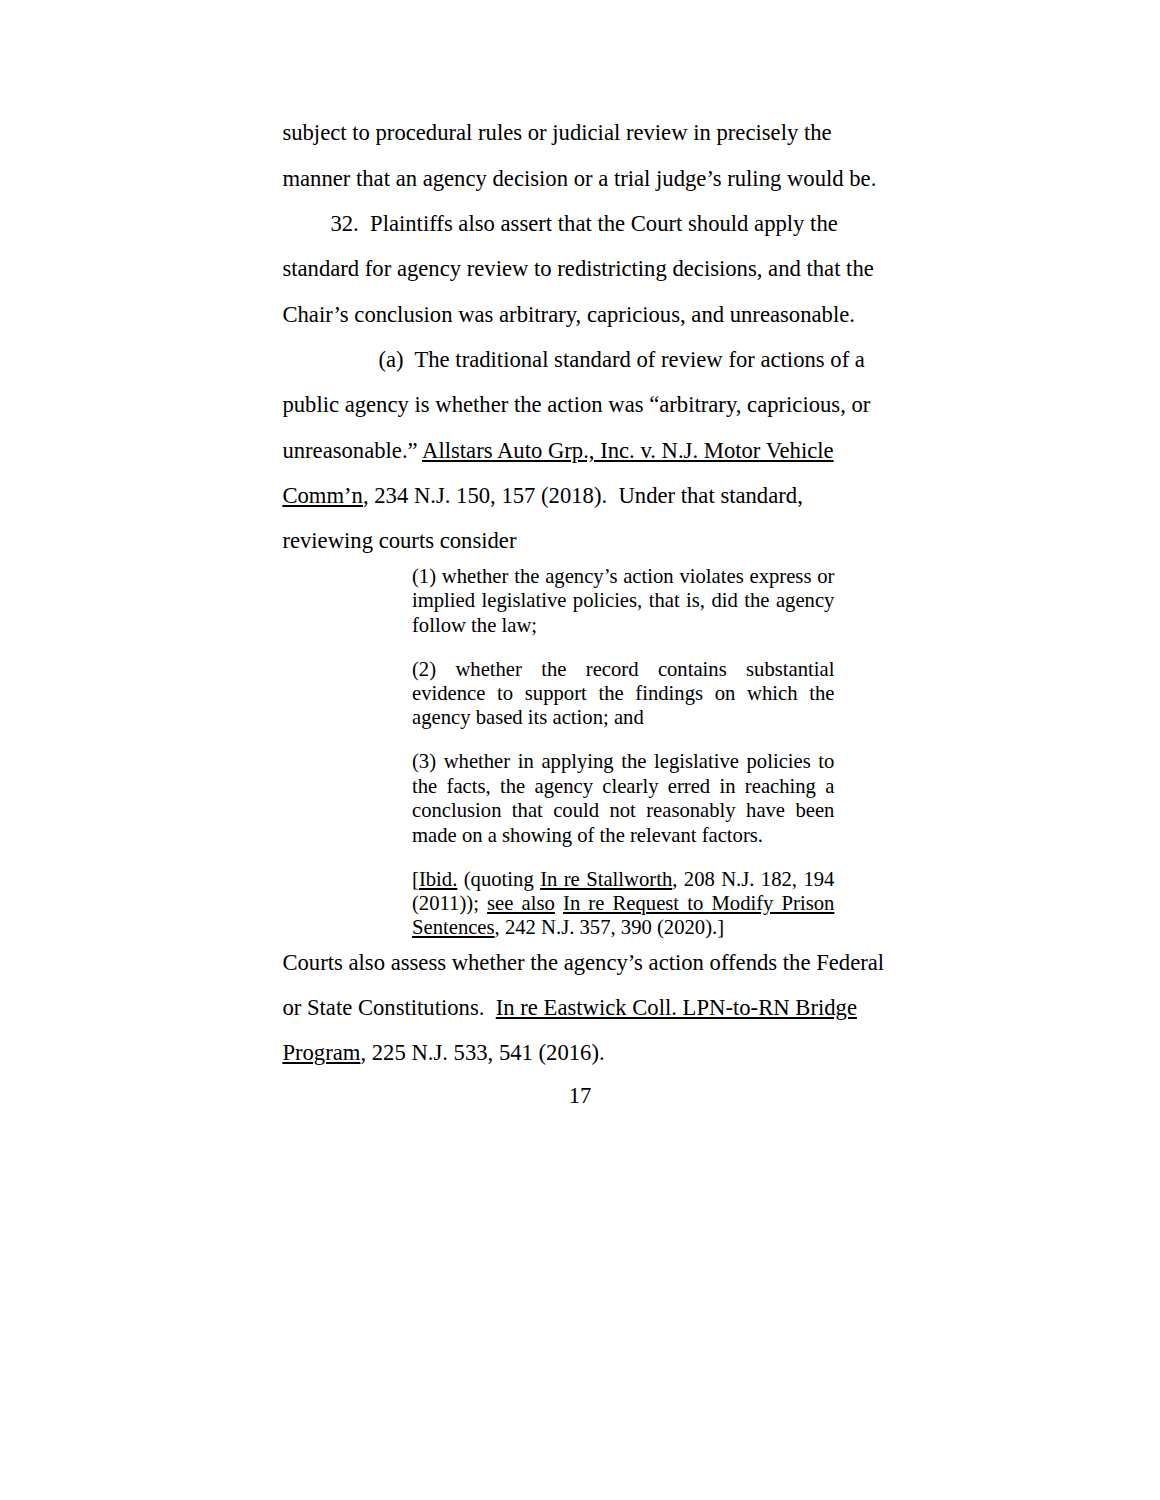subject to procedural rules or judicial review in precisely the manner that an agency decision or a trial judge’s ruling would be.
32. Plaintiffs also assert that the Court should apply the standard for agency review to redistricting decisions, and that the Chair’s conclusion was arbitrary, capricious, and unreasonable.
(a) The traditional standard of review for actions of a public agency is whether the action was “arbitrary, capricious, or unreasonable.” Allstars Auto Grp., Inc. v. N.J. Motor Vehicle Comm’n, 234 N.J. 150, 157 (2018). Under that standard, reviewing courts consider
(1) whether the agency’s action violates express or implied legislative policies, that is, did the agency follow the law;
(2) whether the record contains substantial evidence to support the findings on which the agency based its action; and
(3) whether in applying the legislative policies to the facts, the agency clearly erred in reaching a conclusion that could not reasonably have been made on a showing of the relevant factors.
[Ibid. (quoting In re Stallworth, 208 N.J. 182, 194 (2011)); see also In re Request to Modify Prison Sentences, 242 N.J. 357, 390 (2020).]
Courts also assess whether the agency’s action offends the Federal or State Constitutions. In re Eastwick Coll. LPN-to-RN Bridge Program, 225 N.J. 533, 541 (2016).
17